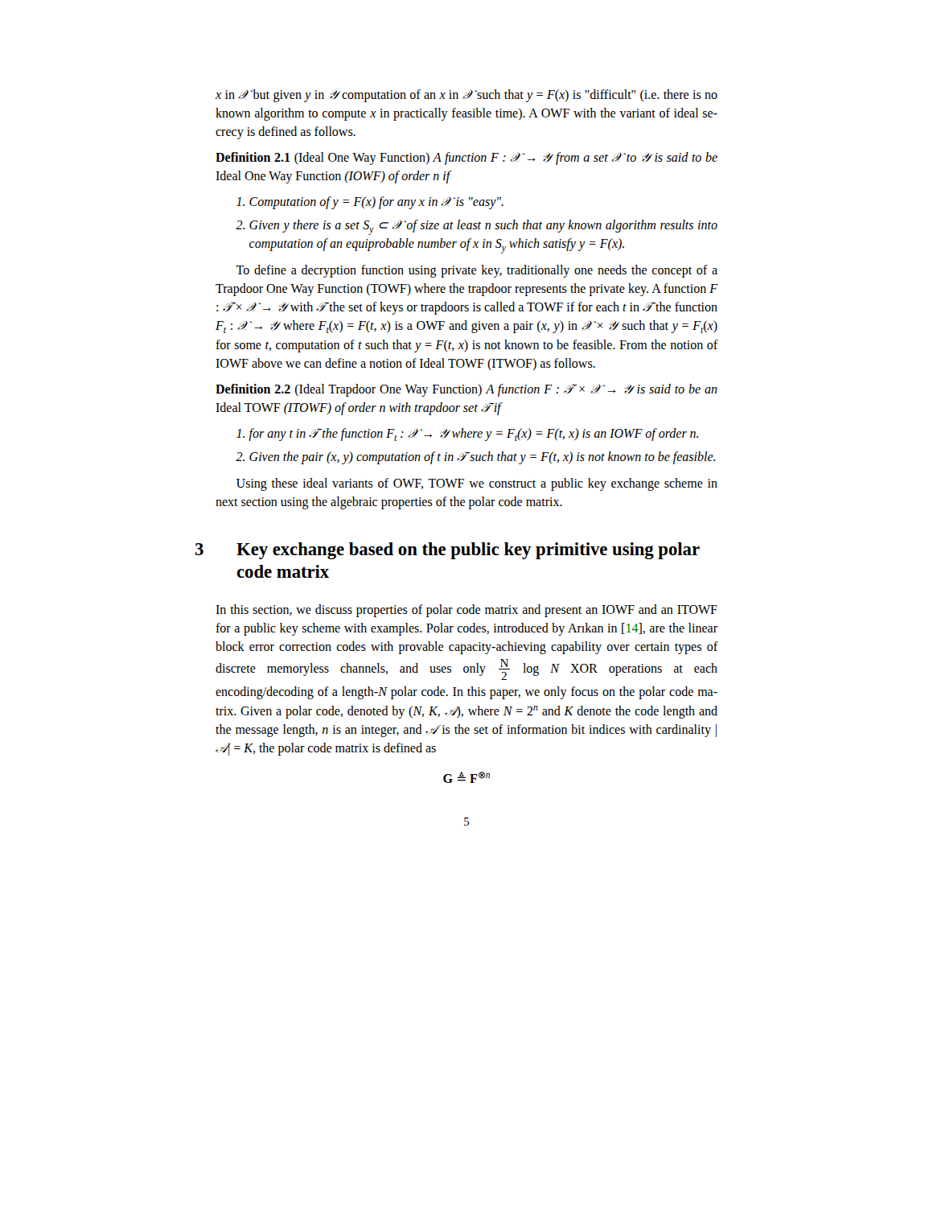x in 𝒳 but given y in 𝒴 computation of an x in 𝒳 such that y = F(x) is "difficult" (i.e. there is no known algorithm to compute x in practically feasible time). A OWF with the variant of ideal secrecy is defined as follows.
Definition 2.1 (Ideal One Way Function) A function F : 𝒳 → 𝒴 from a set 𝒳 to 𝒴 is said to be Ideal One Way Function (IOWF) of order n if
Computation of y = F(x) for any x in 𝒳 is "easy".
Given y there is a set Sy ⊂ 𝒳 of size at least n such that any known algorithm results into computation of an equiprobable number of x in Sy which satisfy y = F(x).
To define a decryption function using private key, traditionally one needs the concept of a Trapdoor One Way Function (TOWF) where the trapdoor represents the private key. A function F : 𝒯 × 𝒳 → 𝒴 with 𝒯 the set of keys or trapdoors is called a TOWF if for each t in 𝒯 the function Ft : 𝒳 → 𝒴 where Ft(x) = F(t, x) is a OWF and given a pair (x, y) in 𝒳 × 𝒴 such that y = Ft(x) for some t, computation of t such that y = F(t, x) is not known to be feasible. From the notion of IOWF above we can define a notion of Ideal TOWF (ITWOF) as follows.
Definition 2.2 (Ideal Trapdoor One Way Function) A function F : 𝒯 × 𝒳 → 𝒴 is said to be an Ideal TOWF (ITOWF) of order n with trapdoor set 𝒯 if
for any t in 𝒯 the function Ft : 𝒳 → 𝒴 where y = Ft(x) = F(t, x) is an IOWF of order n.
Given the pair (x, y) computation of t in 𝒯 such that y = F(t, x) is not known to be feasible.
Using these ideal variants of OWF, TOWF we construct a public key exchange scheme in next section using the algebraic properties of the polar code matrix.
3 Key exchange based on the public key primitive using polar code matrix
In this section, we discuss properties of polar code matrix and present an IOWF and an ITOWF for a public key scheme with examples. Polar codes, introduced by Arıkan in [14], are the linear block error correction codes with provable capacity-achieving capability over certain types of discrete memoryless channels, and uses only N 2 log N XOR operations at each encoding/decoding of a length-N polar code. In this paper, we only focus on the polar code matrix. Given a polar code, denoted by (N, K, 𝒜), where N = 2n and K denote the code length and the message length, n is an integer, and 𝒜 is the set of information bit indices with cardinality |𝒜| = K, the polar code matrix is defined as
G ≜ F⊗n
5